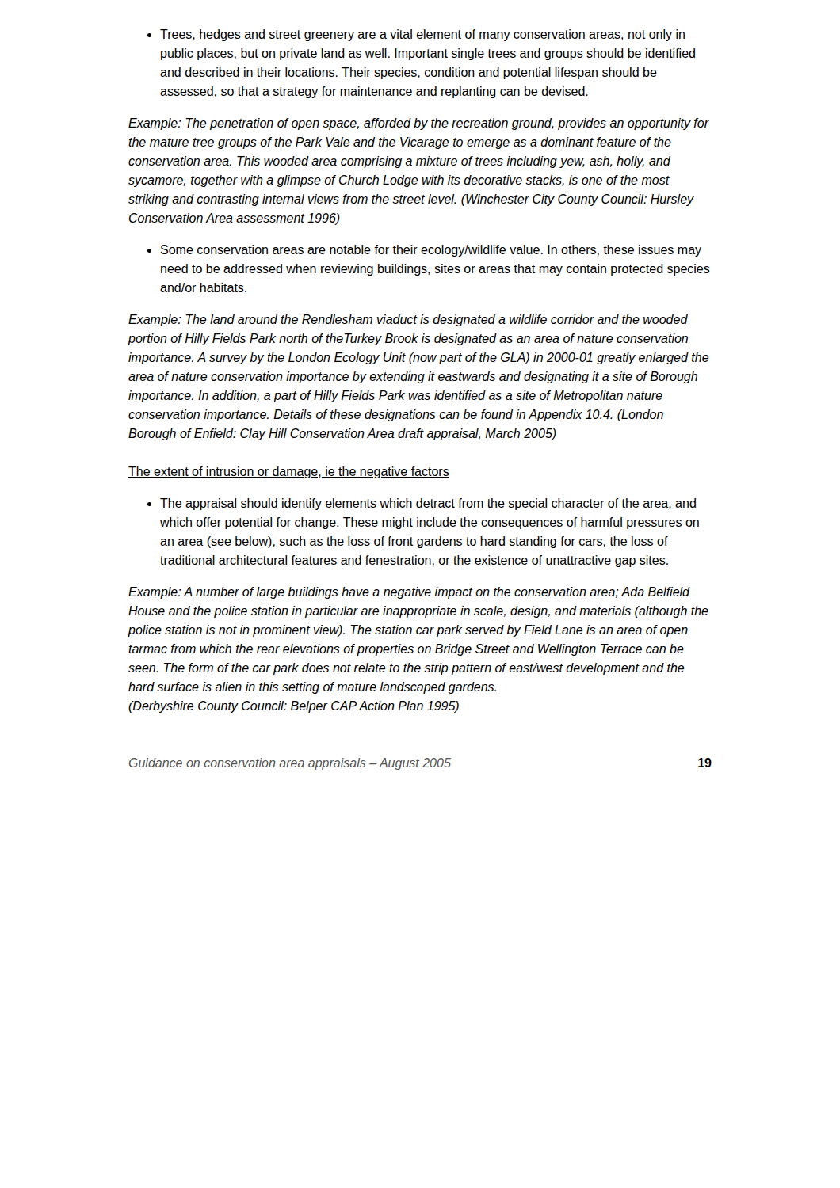Trees, hedges and street greenery are a vital element of many conservation areas, not only in public places, but on private land as well. Important single trees and groups should be identified and described in their locations. Their species, condition and potential lifespan should be assessed, so that a strategy for maintenance and replanting can be devised.
Example: The penetration of open space, afforded by the recreation ground, provides an opportunity for the mature tree groups of the Park Vale and the Vicarage to emerge as a dominant feature of the conservation area. This wooded area comprising a mixture of trees including yew, ash, holly, and sycamore, together with a glimpse of Church Lodge with its decorative stacks, is one of the most striking and contrasting internal views from the street level. (Winchester City County Council: Hursley Conservation Area assessment 1996)
Some conservation areas are notable for their ecology/wildlife value. In others, these issues may need to be addressed when reviewing buildings, sites or areas that may contain protected species and/or habitats.
Example: The land around the Rendlesham viaduct is designated a wildlife corridor and the wooded portion of Hilly Fields Park north of theTurkey Brook is designated as an area of nature conservation importance. A survey by the London Ecology Unit (now part of the GLA) in 2000-01 greatly enlarged the area of nature conservation importance by extending it eastwards and designating it a site of Borough importance. In addition, a part of Hilly Fields Park was identified as a site of Metropolitan nature conservation importance. Details of these designations can be found in Appendix 10.4. (London Borough of Enfield: Clay Hill Conservation Area draft appraisal, March 2005)
The extent of intrusion or damage, ie the negative factors
The appraisal should identify elements which detract from the special character of the area, and which offer potential for change. These might include the consequences of harmful pressures on an area (see below), such as the loss of front gardens to hard standing for cars, the loss of traditional architectural features and fenestration, or the existence of unattractive gap sites.
Example: A number of large buildings have a negative impact on the conservation area; Ada Belfield House and the police station in particular are inappropriate in scale, design, and materials (although the police station is not in prominent view). The station car park served by Field Lane is an area of open tarmac from which the rear elevations of properties on Bridge Street and Wellington Terrace can be seen. The form of the car park does not relate to the strip pattern of east/west development and the hard surface is alien in this setting of mature landscaped gardens.
(Derbyshire County Council: Belper CAP Action Plan 1995)
Guidance on conservation area appraisals – August 2005 19